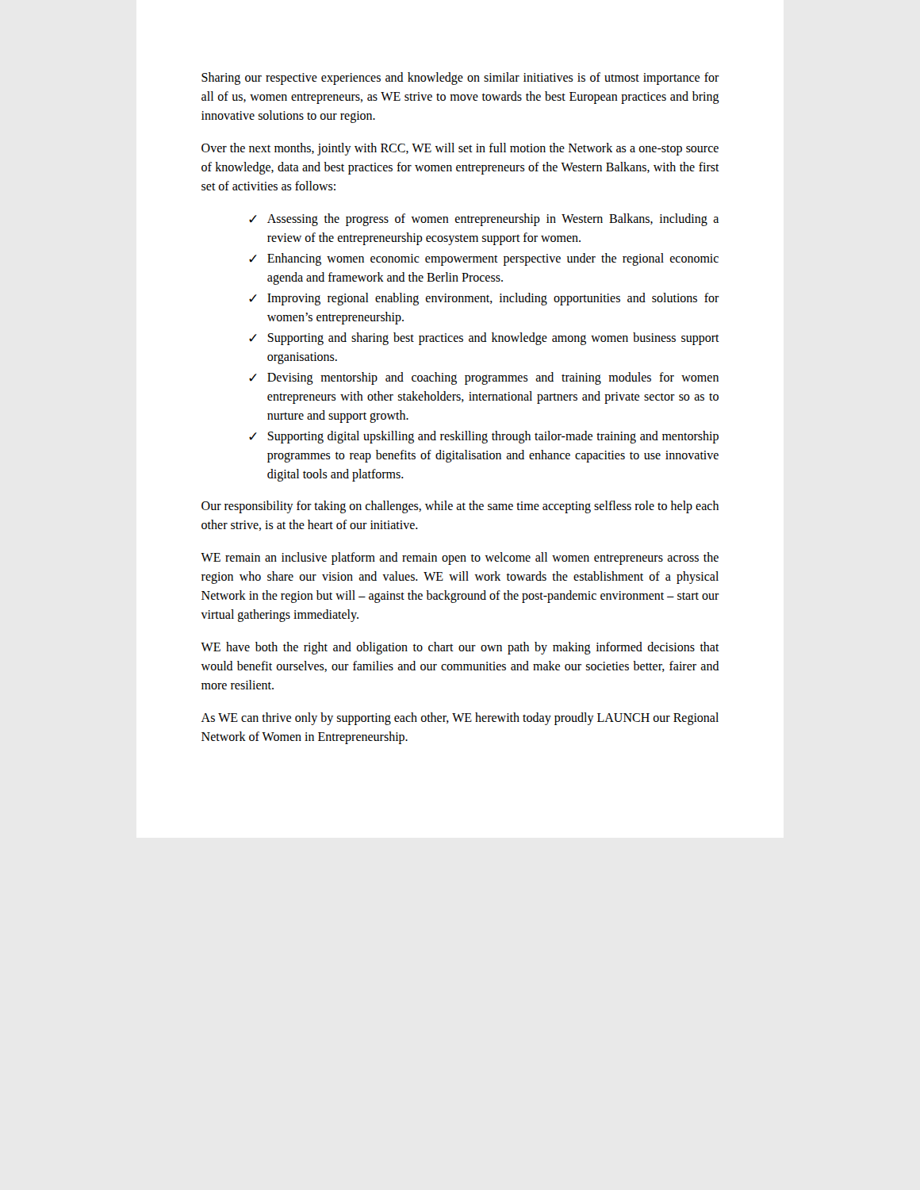Sharing our respective experiences and knowledge on similar initiatives is of utmost importance for all of us, women entrepreneurs, as WE strive to move towards the best European practices and bring innovative solutions to our region.
Over the next months, jointly with RCC, WE will set in full motion the Network as a one-stop source of knowledge, data and best practices for women entrepreneurs of the Western Balkans, with the first set of activities as follows:
Assessing the progress of women entrepreneurship in Western Balkans, including a review of the entrepreneurship ecosystem support for women.
Enhancing women economic empowerment perspective under the regional economic agenda and framework and the Berlin Process.
Improving regional enabling environment, including opportunities and solutions for women’s entrepreneurship.
Supporting and sharing best practices and knowledge among women business support organisations.
Devising mentorship and coaching programmes and training modules for women entrepreneurs with other stakeholders, international partners and private sector so as to nurture and support growth.
Supporting digital upskilling and reskilling through tailor-made training and mentorship programmes to reap benefits of digitalisation and enhance capacities to use innovative digital tools and platforms.
Our responsibility for taking on challenges, while at the same time accepting selfless role to help each other strive, is at the heart of our initiative.
WE remain an inclusive platform and remain open to welcome all women entrepreneurs across the region who share our vision and values. WE will work towards the establishment of a physical Network in the region but will – against the background of the post-pandemic environment – start our virtual gatherings immediately.
WE have both the right and obligation to chart our own path by making informed decisions that would benefit ourselves, our families and our communities and make our societies better, fairer and more resilient.
As WE can thrive only by supporting each other, WE herewith today proudly LAUNCH our Regional Network of Women in Entrepreneurship.